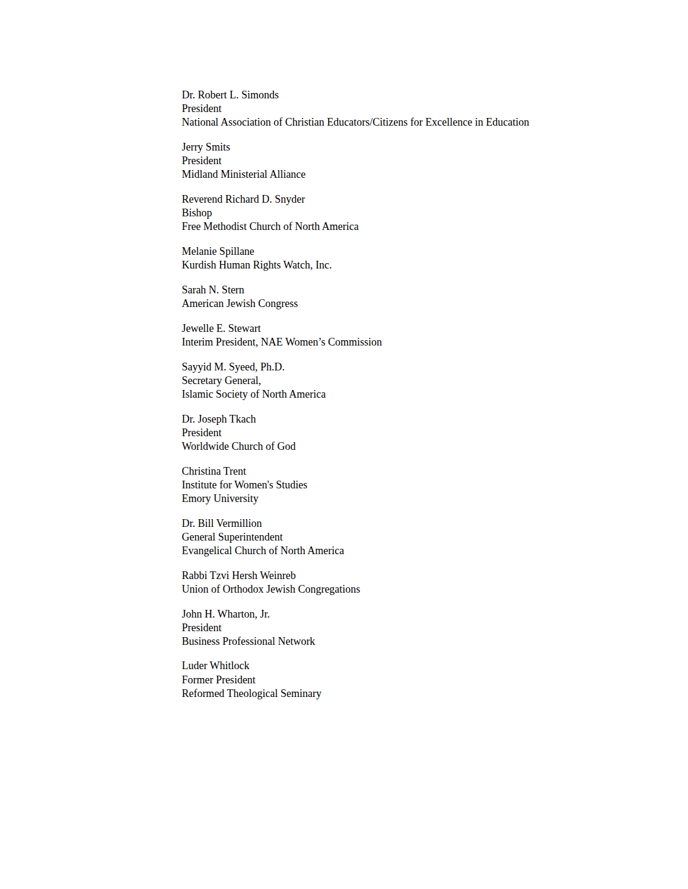Dr. Robert L. Simonds
President
National Association of Christian Educators/Citizens for Excellence in Education
Jerry Smits
President
Midland Ministerial Alliance
Reverend Richard D. Snyder
Bishop
Free Methodist Church of North America
Melanie Spillane
Kurdish Human Rights Watch, Inc.
Sarah N. Stern
American Jewish Congress
Jewelle E. Stewart
Interim President, NAE Women’s Commission
Sayyid M. Syeed, Ph.D.
Secretary General,
Islamic Society of North America
Dr. Joseph Tkach
President
Worldwide Church of God
Christina Trent
Institute for Women's Studies
Emory University
Dr. Bill Vermillion
General Superintendent
Evangelical Church of North America
Rabbi Tzvi Hersh Weinreb
Union of Orthodox Jewish Congregations
John H. Wharton, Jr.
President
Business Professional Network
Luder Whitlock
Former President
Reformed Theological Seminary